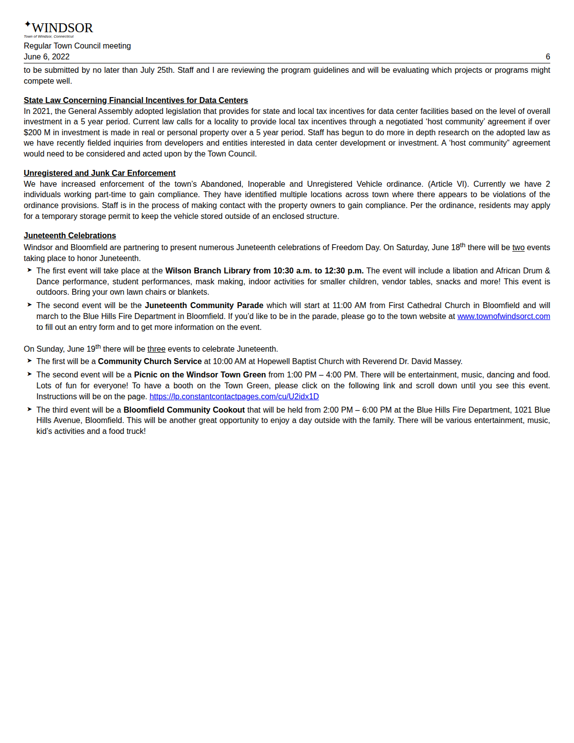✦WINDSOR Town of Windsor, Connecticut
Regular Town Council meeting
June 6, 2022 6
to be submitted by no later than July 25th. Staff and I are reviewing the program guidelines and will be evaluating which projects or programs might compete well.
State Law Concerning Financial Incentives for Data Centers
In 2021, the General Assembly adopted legislation that provides for state and local tax incentives for data center facilities based on the level of overall investment in a 5 year period. Current law calls for a locality to provide local tax incentives through a negotiated ‘host community’ agreement if over $200 M in investment is made in real or personal property over a 5 year period. Staff has begun to do more in depth research on the adopted law as we have recently fielded inquiries from developers and entities interested in data center development or investment. A ‘host community” agreement would need to be considered and acted upon by the Town Council.
Unregistered and Junk Car Enforcement
We have increased enforcement of the town’s Abandoned, Inoperable and Unregistered Vehicle ordinance. (Article VI). Currently we have 2 individuals working part-time to gain compliance. They have identified multiple locations across town where there appears to be violations of the ordinance provisions. Staff is in the process of making contact with the property owners to gain compliance. Per the ordinance, residents may apply for a temporary storage permit to keep the vehicle stored outside of an enclosed structure.
Juneteenth Celebrations
Windsor and Bloomfield are partnering to present numerous Juneteenth celebrations of Freedom Day. On Saturday, June 18th there will be two events taking place to honor Juneteenth.
The first event will take place at the Wilson Branch Library from 10:30 a.m. to 12:30 p.m. The event will include a libation and African Drum & Dance performance, student performances, mask making, indoor activities for smaller children, vendor tables, snacks and more! This event is outdoors. Bring your own lawn chairs or blankets.
The second event will be the Juneteenth Community Parade which will start at 11:00 AM from First Cathedral Church in Bloomfield and will march to the Blue Hills Fire Department in Bloomfield. If you’d like to be in the parade, please go to the town website at www.townofwindsorct.com to fill out an entry form and to get more information on the event.
On Sunday, June 19th there will be three events to celebrate Juneteenth.
The first will be a Community Church Service at 10:00 AM at Hopewell Baptist Church with Reverend Dr. David Massey.
The second event will be a Picnic on the Windsor Town Green from 1:00 PM – 4:00 PM. There will be entertainment, music, dancing and food. Lots of fun for everyone! To have a booth on the Town Green, please click on the following link and scroll down until you see this event. Instructions will be on the page. https://lp.constantcontactpages.com/cu/U2idx1D
The third event will be a Bloomfield Community Cookout that will be held from 2:00 PM – 6:00 PM at the Blue Hills Fire Department, 1021 Blue Hills Avenue, Bloomfield. This will be another great opportunity to enjoy a day outside with the family. There will be various entertainment, music, kid’s activities and a food truck!